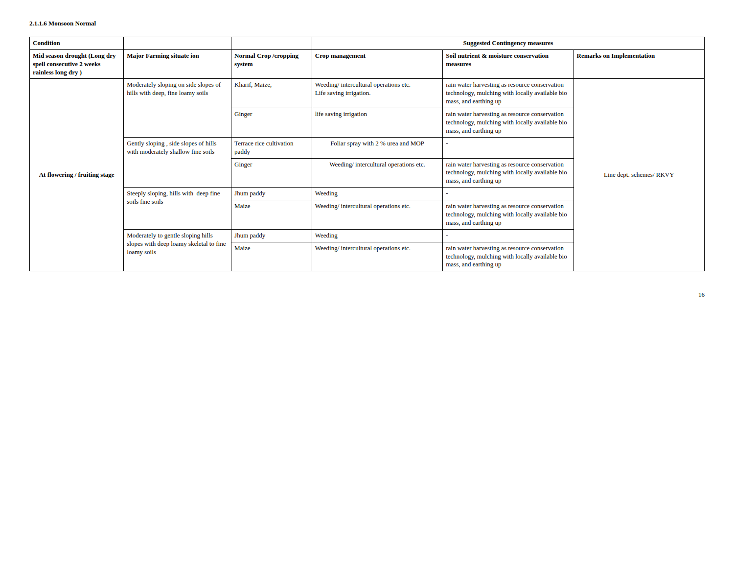2.1.1.6 Monsoon Normal
| Condition | | | Suggested Contingency measures |
| --- | --- | --- | --- |
| Mid season drought (Long dry spell consecutive 2 weeks rainless long dry ) | Major Farming situate ion | Normal Crop /cropping system | Crop management | Soil nutrient & moisture conservation measures | Remarks on Implementation |
| At flowering / fruiting stage | Moderately sloping on side slopes of hills with deep, fine loamy soils | Kharif, Maize, | Weeding/ intercultural operations etc. Life saving irrigation. | rain water harvesting as resource conservation technology, mulching with locally available bio mass, and earthing up | Line dept. schemes/ RKVY |
| Ginger | life saving irrigation | rain water harvesting as resource conservation technology, mulching with locally available bio mass, and earthing up |
| Gently sloping , side slopes of hills with moderately shallow fine soils | Terrace rice cultivation paddy | Foliar spray with 2 % urea and MOP | - |
| Ginger | Weeding/ intercultural operations etc. | rain water harvesting as resource conservation technology, mulching with locally available bio mass, and earthing up |
| Steeply sloping, hills with deep fine soils fine soils | Jhum paddy | Weeding | - |
| Maize | Weeding/ intercultural operations etc. | rain water harvesting as resource conservation technology, mulching with locally available bio mass, and earthing up |
| Moderately to gentle sloping hills slopes with deep loamy skeletal to fine loamy soils | Jhum paddy | Weeding | - |
| Maize | Weeding/ intercultural operations etc. | rain water harvesting as resource conservation technology, mulching with locally available bio mass, and earthing up |
16